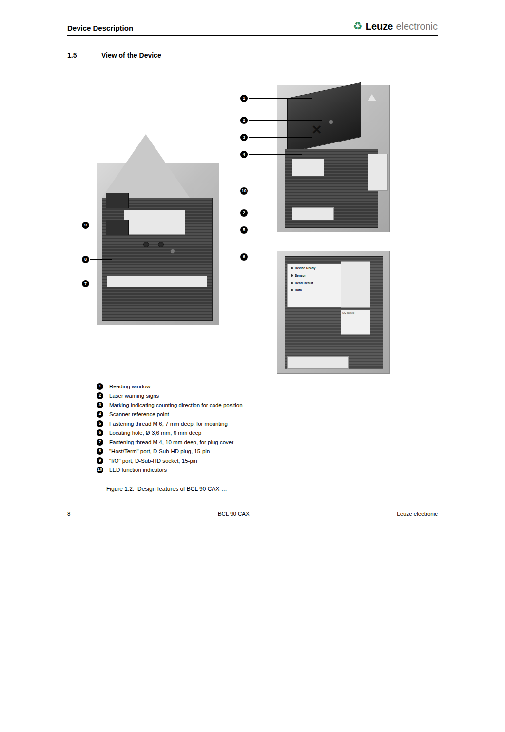Device Description
♻ Leuze electronic
1.5 View of the Device
✕
Device Ready
Sensor
Read Result
Data
QC passed
1
2
3
4
9
8
7
2
5
6
10
1 Reading window
2 Laser warning signs
3 Marking indicating counting direction for code position
4 Scanner reference point
5 Fastening thread M 6, 7 mm deep, for mounting
6 Locating hole, Ø 3,6 mm, 6 mm deep
7 Fastening thread M 4, 10 mm deep, for plug cover
8"Host/Term" port, D-Sub-HD plug, 15-pin
9"I/O" port, D-Sub-HD socket, 15-pin
10 LED function indicators
Figure 1.2: Design features of BCL 90 CAX …
8
BCL 90 CAX
Leuze electronic